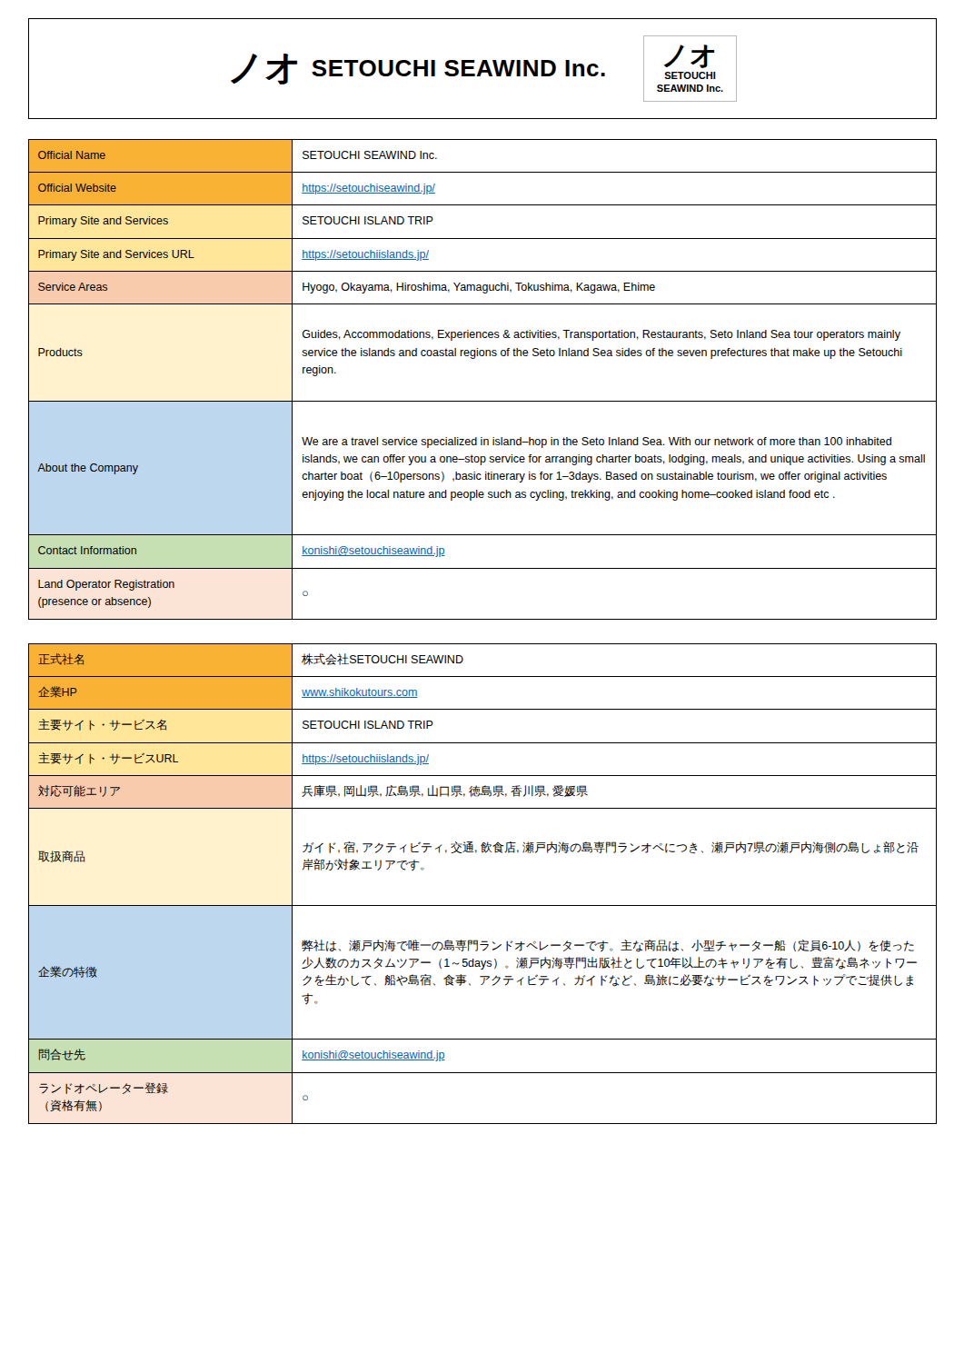ノオ SETOUCHI SEAWIND Inc.
ノオ SETOUCHI
SEAWIND Inc.
| Official Name | SETOUCHI SEAWIND Inc. |
| Official Website | https://setouchiseawind.jp/ |
| Primary Site and Services | SETOUCHI ISLAND TRIP |
| Primary Site and Services URL | https://setouchiislands.jp/ |
| Service Areas | Hyogo, Okayama, Hiroshima, Yamaguchi, Tokushima, Kagawa, Ehime |
| Products | Guides, Accommodations, Experiences & activities, Transportation, Restaurants, Seto Inland Sea tour operators mainly service the islands and coastal regions of the Seto Inland Sea sides of the seven prefectures that make up the Setouchi region. |
| About the Company | We are a travel service specialized in island–hop in the Seto Inland Sea. With our network of more than 100 inhabited islands, we can offer you a one–stop service for arranging charter boats, lodging, meals, and unique activities. Using a small charter boat（6–10persons）,basic itinerary is for 1–3days. Based on sustainable tourism, we offer original activities enjoying the local nature and people such as cycling, trekking, and cooking home–cooked island food etc . |
| Contact Information | konishi@setouchiseawind.jp |
| Land Operator Registration (presence or absence) | ○ |
| 正式社名 | 株式会社SETOUCHI SEAWIND |
| 企業HP | www.shikokutours.com |
| 主要サイト・サービス名 | SETOUCHI ISLAND TRIP |
| 主要サイト・サービスURL | https://setouchiislands.jp/ |
| 対応可能エリア | 兵庫県, 岡山県, 広島県, 山口県, 徳島県, 香川県, 愛媛県 |
| 取扱商品 | ガイド, 宿, アクティビティ, 交通, 飲食店, 瀬戸内海の島専門ランオペにつき、瀬戸内7県の瀬戸内海側の島しょ部と沿岸部が対象エリアです。 |
| 企業の特徴 | 弊社は、瀬戸内海で唯一の島専門ランドオペレーターです。主な商品は、小型チャーター船（定員6-10人）を使った少人数のカスタムツアー（1～5days）。瀬戸内海専門出版社として10年以上のキャリアを有し、豊富な島ネットワークを生かして、船や島宿、食事、アクティビティ、ガイドなど、島旅に必要なサービスをワンストップでご提供します。 |
| 問合せ先 | konishi@setouchiseawind.jp |
| ランドオペレーター登録 （資格有無） | ○ |